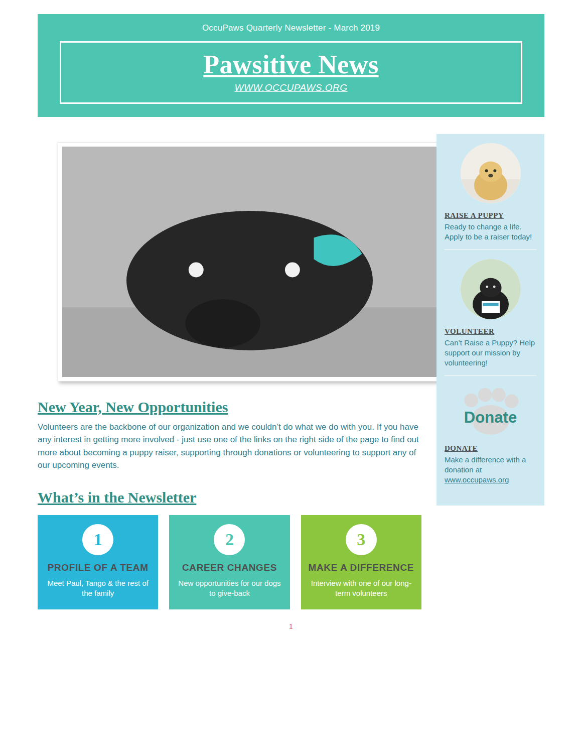OccuPaws Quarterly Newsletter - March 2019
Pawsitive News
WWW.OCCUPAWS.ORG
New Year, New Opportunities
Volunteers are the backbone of our organization and we couldn’t do what we do with you. If you have any interest in getting more involved - just use one of the links on the right side of the page to find out more about becoming a puppy raiser, supporting through donations or volunteering to support any of our upcoming events.
What’s in the Newsletter
1
Profile of a Team
Meet Paul, Tango & the rest of the family
2
Career Changes
New opportunities for our dogs to give-back
3
Make a Difference
Interview with one of our long-term volunteers
Raise a Puppy
Ready to change a life. Apply to be a raiser today!
Volunteer
Can’t Raise a Puppy? Help support our mission by volunteering!
Donate
Make a difference with a donation at www.occupaws.org
1